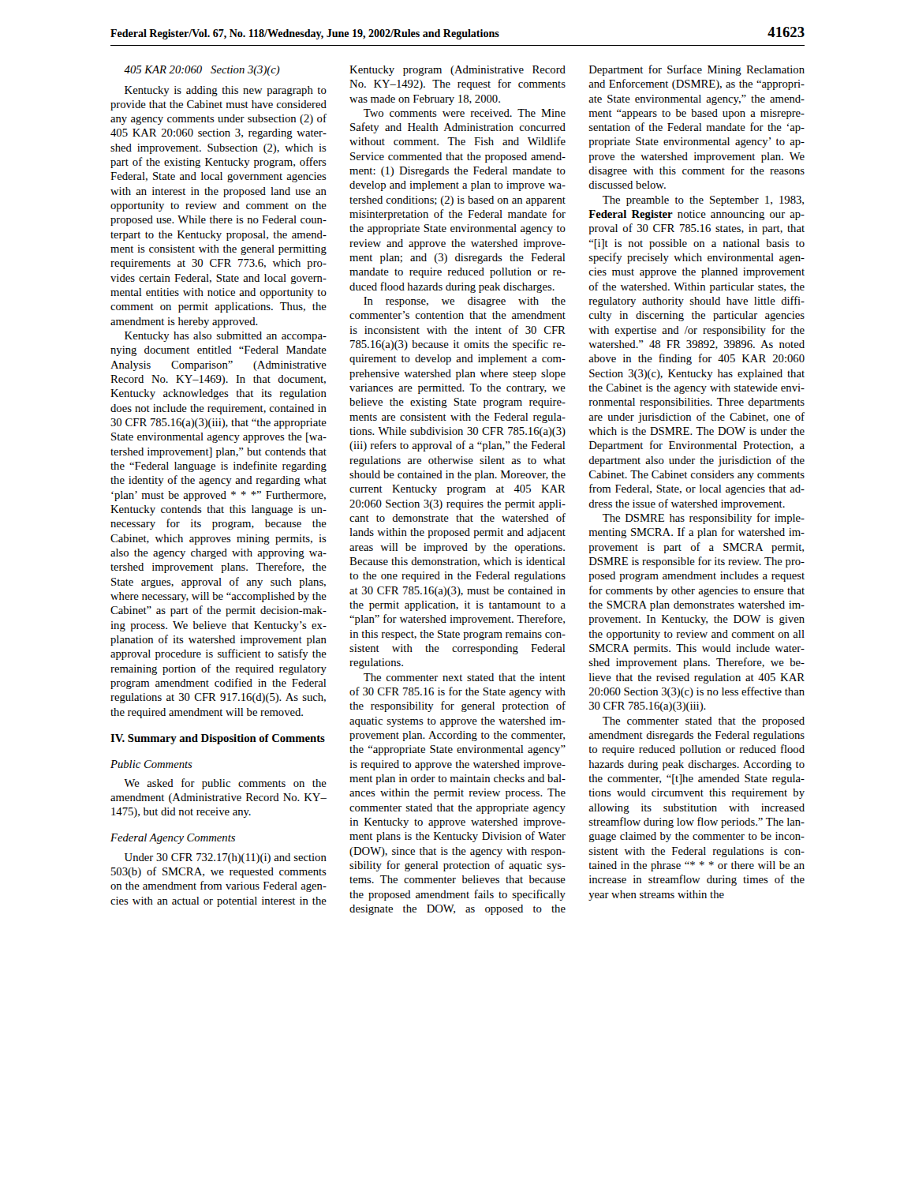Federal Register/Vol. 67, No. 118/Wednesday, June 19, 2002/Rules and Regulations
41623
405 KAR 20:060 Section 3(3)(c)
Kentucky is adding this new paragraph to provide that the Cabinet must have considered any agency comments under subsection (2) of 405 KAR 20:060 section 3, regarding watershed improvement. Subsection (2), which is part of the existing Kentucky program, offers Federal, State and local government agencies with an interest in the proposed land use an opportunity to review and comment on the proposed use. While there is no Federal counterpart to the Kentucky proposal, the amendment is consistent with the general permitting requirements at 30 CFR 773.6, which provides certain Federal, State and local governmental entities with notice and opportunity to comment on permit applications. Thus, the amendment is hereby approved.
Kentucky has also submitted an accompanying document entitled “Federal Mandate Analysis Comparison” (Administrative Record No. KY–1469). In that document, Kentucky acknowledges that its regulation does not include the requirement, contained in 30 CFR 785.16(a)(3)(iii), that “the appropriate State environmental agency approves the [watershed improvement] plan,” but contends that the “Federal language is indefinite regarding the identity of the agency and regarding what ‘plan’ must be approved * * *” Furthermore, Kentucky contends that this language is unnecessary for its program, because the Cabinet, which approves mining permits, is also the agency charged with approving watershed improvement plans. Therefore, the State argues, approval of any such plans, where necessary, will be “accomplished by the Cabinet” as part of the permit decision-making process. We believe that Kentucky’s explanation of its watershed improvement plan approval procedure is sufficient to satisfy the remaining portion of the required regulatory program amendment codified in the Federal regulations at 30 CFR 917.16(d)(5). As such, the required amendment will be removed.
IV. Summary and Disposition of Comments
Public Comments
We asked for public comments on the amendment (Administrative Record No. KY–1475), but did not receive any.
Federal Agency Comments
Under 30 CFR 732.17(h)(11)(i) and section 503(b) of SMCRA, we requested comments on the amendment from various Federal agencies with an actual or potential interest in the Kentucky program (Administrative Record No. KY–1492). The request for comments was made on February 18, 2000.
Two comments were received. The Mine Safety and Health Administration concurred without comment. The Fish and Wildlife Service commented that the proposed amendment: (1) Disregards the Federal mandate to develop and implement a plan to improve watershed conditions; (2) is based on an apparent misinterpretation of the Federal mandate for the appropriate State environmental agency to review and approve the watershed improvement plan; and (3) disregards the Federal mandate to require reduced pollution or reduced flood hazards during peak discharges.
In response, we disagree with the commenter’s contention that the amendment is inconsistent with the intent of 30 CFR 785.16(a)(3) because it omits the specific requirement to develop and implement a comprehensive watershed plan where steep slope variances are permitted. To the contrary, we believe the existing State program requirements are consistent with the Federal regulations. While subdivision 30 CFR 785.16(a)(3)(iii) refers to approval of a “plan,” the Federal regulations are otherwise silent as to what should be contained in the plan. Moreover, the current Kentucky program at 405 KAR 20:060 Section 3(3) requires the permit applicant to demonstrate that the watershed of lands within the proposed permit and adjacent areas will be improved by the operations. Because this demonstration, which is identical to the one required in the Federal regulations at 30 CFR 785.16(a)(3), must be contained in the permit application, it is tantamount to a “plan” for watershed improvement. Therefore, in this respect, the State program remains consistent with the corresponding Federal regulations.
The commenter next stated that the intent of 30 CFR 785.16 is for the State agency with the responsibility for general protection of aquatic systems to approve the watershed improvement plan. According to the commenter, the “appropriate State environmental agency” is required to approve the watershed improvement plan in order to maintain checks and balances within the permit review process. The commenter stated that the appropriate agency in Kentucky to approve watershed improvement plans is the Kentucky Division of Water (DOW), since that is the agency with responsibility for general protection of aquatic systems. The commenter believes that because the proposed amendment fails to specifically designate the DOW, as opposed to the Department for Surface Mining Reclamation and Enforcement (DSMRE), as the “appropriate State environmental agency,” the amendment “appears to be based upon a misrepresentation of the Federal mandate for the ‘appropriate State environmental agency’ to approve the watershed improvement plan. We disagree with this comment for the reasons discussed below.
The preamble to the September 1, 1983, Federal Register notice announcing our approval of 30 CFR 785.16 states, in part, that “[i]t is not possible on a national basis to specify precisely which environmental agencies must approve the planned improvement of the watershed. Within particular states, the regulatory authority should have little difficulty in discerning the particular agencies with expertise and /or responsibility for the watershed.” 48 FR 39892, 39896. As noted above in the finding for 405 KAR 20:060 Section 3(3)(c), Kentucky has explained that the Cabinet is the agency with statewide environmental responsibilities. Three departments are under jurisdiction of the Cabinet, one of which is the DSMRE. The DOW is under the Department for Environmental Protection, a department also under the jurisdiction of the Cabinet. The Cabinet considers any comments from Federal, State, or local agencies that address the issue of watershed improvement.
The DSMRE has responsibility for implementing SMCRA. If a plan for watershed improvement is part of a SMCRA permit, DSMRE is responsible for its review. The proposed program amendment includes a request for comments by other agencies to ensure that the SMCRA plan demonstrates watershed improvement. In Kentucky, the DOW is given the opportunity to review and comment on all SMCRA permits. This would include watershed improvement plans. Therefore, we believe that the revised regulation at 405 KAR 20:060 Section 3(3)(c) is no less effective than 30 CFR 785.16(a)(3)(iii).
The commenter stated that the proposed amendment disregards the Federal regulations to require reduced pollution or reduced flood hazards during peak discharges. According to the commenter, “[t]he amended State regulations would circumvent this requirement by allowing its substitution with increased streamflow during low flow periods.” The language claimed by the commenter to be inconsistent with the Federal regulations is contained in the phrase “* * * or there will be an increase in streamflow during times of the year when streams within the